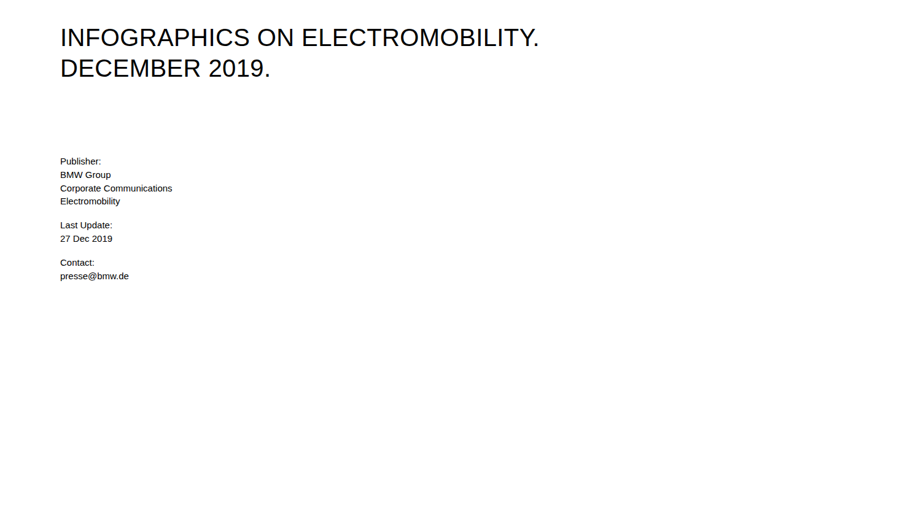INFOGRAPHICS ON ELECTROMOBILITY.
DECEMBER 2019.
Publisher:
BMW Group
Corporate Communications
Electromobility
Last Update:
27 Dec 2019
Contact:
presse@bmw.de